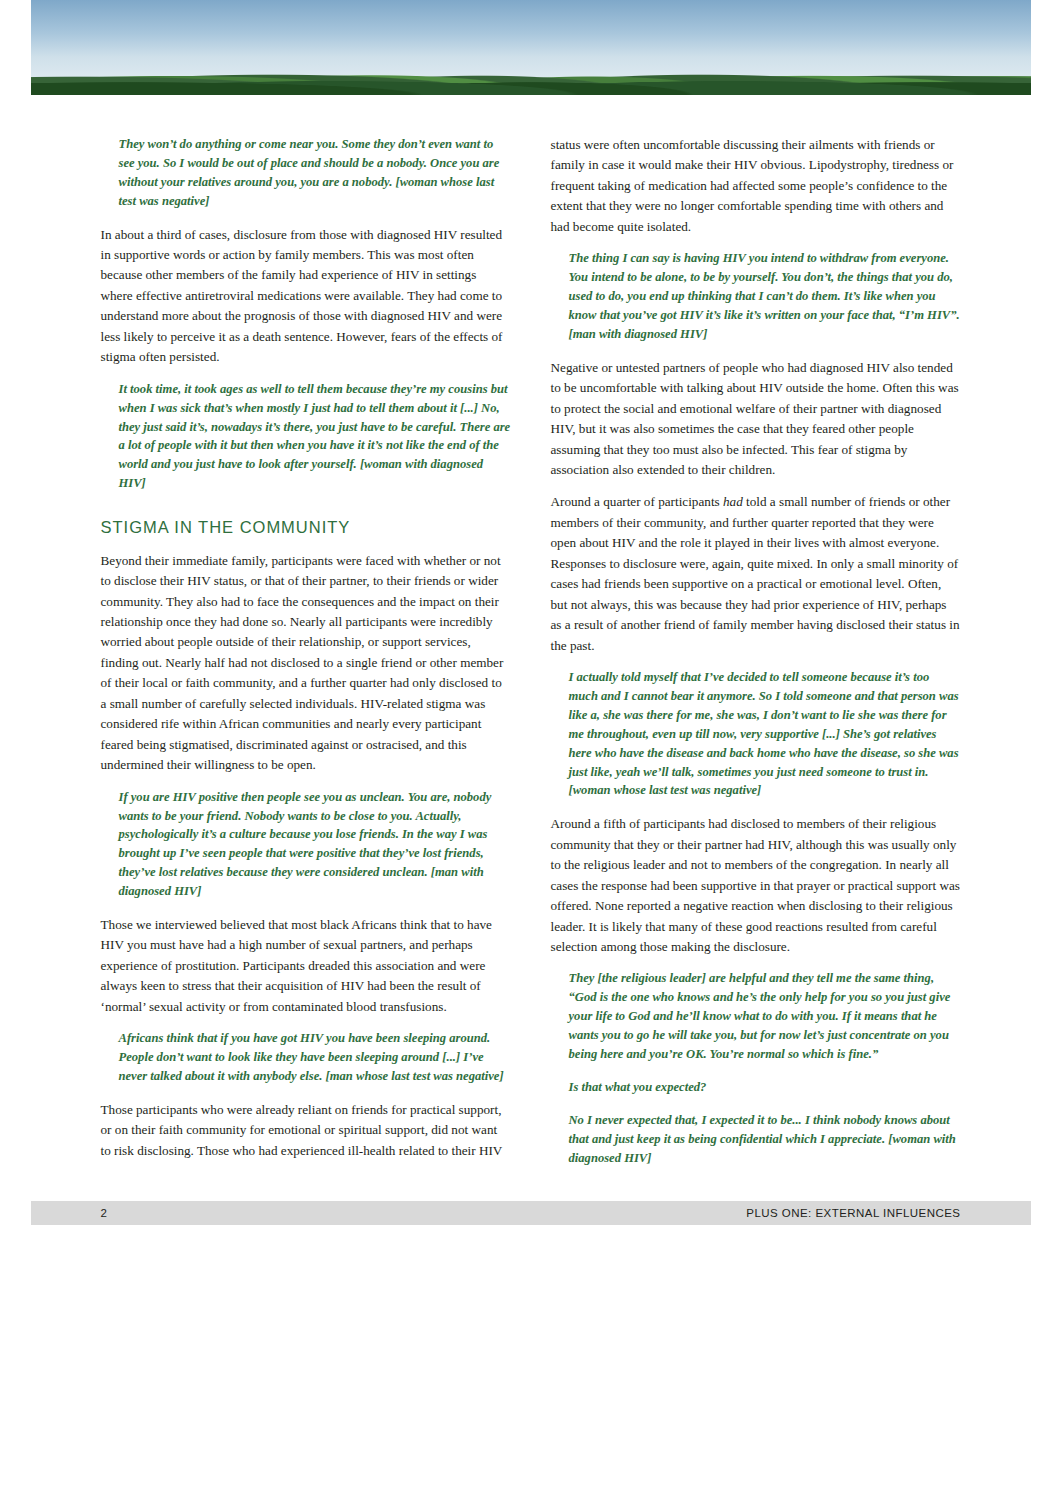They won’t do anything or come near you. Some they don’t even want to see you. So I would be out of place and should be a nobody. Once you are without your relatives around you, you are a nobody. [woman whose last test was negative]
In about a third of cases, disclosure from those with diagnosed HIV resulted in supportive words or action by family members. This was most often because other members of the family had experience of HIV in settings where effective antiretroviral medications were available. They had come to understand more about the prognosis of those with diagnosed HIV and were less likely to perceive it as a death sentence. However, fears of the effects of stigma often persisted.
It took time, it took ages as well to tell them because they’re my cousins but when I was sick that’s when mostly I just had to tell them about it [...] No, they just said it’s, nowadays it’s there, you just have to be careful. There are a lot of people with it but then when you have it it’s not like the end of the world and you just have to look after yourself. [woman with diagnosed HIV]
Stigma in the community
Beyond their immediate family, participants were faced with whether or not to disclose their HIV status, or that of their partner, to their friends or wider community. They also had to face the consequences and the impact on their relationship once they had done so. Nearly all participants were incredibly worried about people outside of their relationship, or support services, finding out. Nearly half had not disclosed to a single friend or other member of their local or faith community, and a further quarter had only disclosed to a small number of carefully selected individuals. HIV-related stigma was considered rife within African communities and nearly every participant feared being stigmatised, discriminated against or ostracised, and this undermined their willingness to be open.
If you are HIV positive then people see you as unclean. You are, nobody wants to be your friend. Nobody wants to be close to you. Actually, psychologically it’s a culture because you lose friends. In the way I was brought up I’ve seen people that were positive that they’ve lost friends, they’ve lost relatives because they were considered unclean. [man with diagnosed HIV]
Those we interviewed believed that most black Africans think that to have HIV you must have had a high number of sexual partners, and perhaps experience of prostitution. Participants dreaded this association and were always keen to stress that their acquisition of HIV had been the result of ‘normal’ sexual activity or from contaminated blood transfusions.
Africans think that if you have got HIV you have been sleeping around. People don’t want to look like they have been sleeping around [...] I’ve never talked about it with anybody else. [man whose last test was negative]
Those participants who were already reliant on friends for practical support, or on their faith community for emotional or spiritual support, did not want to risk disclosing. Those who had experienced ill-health related to their HIV status were often uncomfortable discussing their ailments with friends or family in case it would make their HIV obvious. Lipodystrophy, tiredness or frequent taking of medication had affected some people’s confidence to the extent that they were no longer comfortable spending time with others and had become quite isolated.
The thing I can say is having HIV you intend to withdraw from everyone. You intend to be alone, to be by yourself. You don’t, the things that you do, used to do, you end up thinking that I can’t do them. It’s like when you know that you’ve got HIV it’s like it’s written on your face that, “I’m HIV”. [man with diagnosed HIV]
Negative or untested partners of people who had diagnosed HIV also tended to be uncomfortable with talking about HIV outside the home. Often this was to protect the social and emotional welfare of their partner with diagnosed HIV, but it was also sometimes the case that they feared other people assuming that they too must also be infected. This fear of stigma by association also extended to their children.
Around a quarter of participants had told a small number of friends or other members of their community, and further quarter reported that they were open about HIV and the role it played in their lives with almost everyone. Responses to disclosure were, again, quite mixed. In only a small minority of cases had friends been supportive on a practical or emotional level. Often, but not always, this was because they had prior experience of HIV, perhaps as a result of another friend of family member having disclosed their status in the past.
I actually told myself that I’ve decided to tell someone because it’s too much and I cannot bear it anymore. So I told someone and that person was like a, she was there for me, she was, I don’t want to lie she was there for me throughout, even up till now, very supportive [...] She’s got relatives here who have the disease and back home who have the disease, so she was just like, yeah we’ll talk, sometimes you just need someone to trust in. [woman whose last test was negative]
Around a fifth of participants had disclosed to members of their religious community that they or their partner had HIV, although this was usually only to the religious leader and not to members of the congregation. In nearly all cases the response had been supportive in that prayer or practical support was offered. None reported a negative reaction when disclosing to their religious leader. It is likely that many of these good reactions resulted from careful selection among those making the disclosure.
They [the religious leader] are helpful and they tell me the same thing, “God is the one who knows and he’s the only help for you so you just give your life to God and he’ll know what to do with you. If it means that he wants you to go he will take you, but for now let’s just concentrate on you being here and you’re OK. You’re normal so which is fine.”
Is that what you expected?
No I never expected that, I expected it to be... I think nobody knows about that and just keep it as being confidential which I appreciate. [woman with diagnosed HIV]
2
PLUS ONE: EXTERNAL INFLUENCES